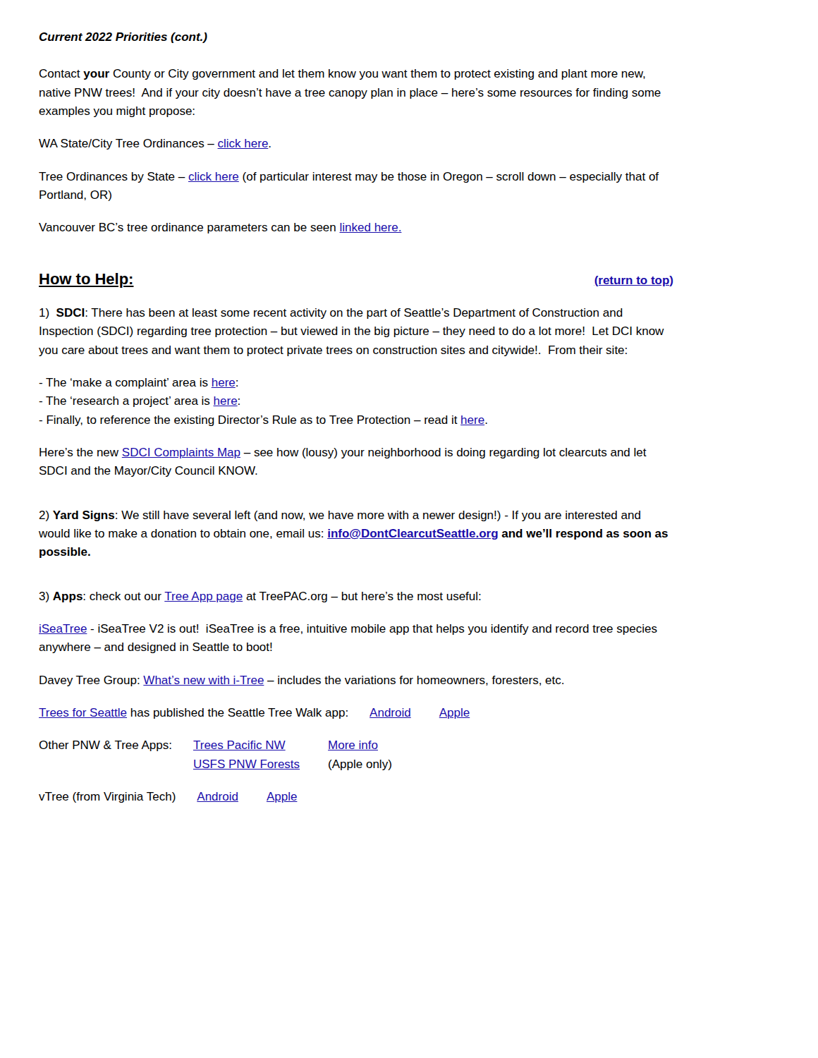Current 2022 Priorities (cont.)
Contact your County or City government and let them know you want them to protect existing and plant more new, native PNW trees! And if your city doesn’t have a tree canopy plan in place – here’s some resources for finding some examples you might propose:
WA State/City Tree Ordinances – click here.
Tree Ordinances by State – click here (of particular interest may be those in Oregon – scroll down – especially that of Portland, OR)
Vancouver BC’s tree ordinance parameters can be seen linked here.
How to Help:
(return to top)
1) SDCI: There has been at least some recent activity on the part of Seattle’s Department of Construction and Inspection (SDCI) regarding tree protection – but viewed in the big picture – they need to do a lot more! Let DCI know you care about trees and want them to protect private trees on construction sites and citywide!. From their site:
- The ‘make a complaint’ area is here:
- The ‘research a project’ area is here:
- Finally, to reference the existing Director’s Rule as to Tree Protection – read it here.
Here’s the new SDCI Complaints Map – see how (lousy) your neighborhood is doing regarding lot clearcuts and let SDCI and the Mayor/City Council KNOW.
2) Yard Signs: We still have several left (and now, we have more with a newer design!) - If you are interested and would like to make a donation to obtain one, email us: info@DontClearcutSeattle.org and we’ll respond as soon as possible.
3) Apps: check out our Tree App page at TreePAC.org – but here’s the most useful:
iSeaTree - iSeaTree V2 is out! iSeaTree is a free, intuitive mobile app that helps you identify and record tree species anywhere – and designed in Seattle to boot!
Davey Tree Group: What’s new with i-Tree – includes the variations for homeowners, foresters, etc.
| Trees for Seattle has published the Seattle Tree Walk app: | Android | Apple |
| Other PNW & Tree Apps: | Trees Pacific NW | More info |
| | USFS PNW Forests | (Apple only) |
| vTree (from Virginia Tech) | Android | Apple |